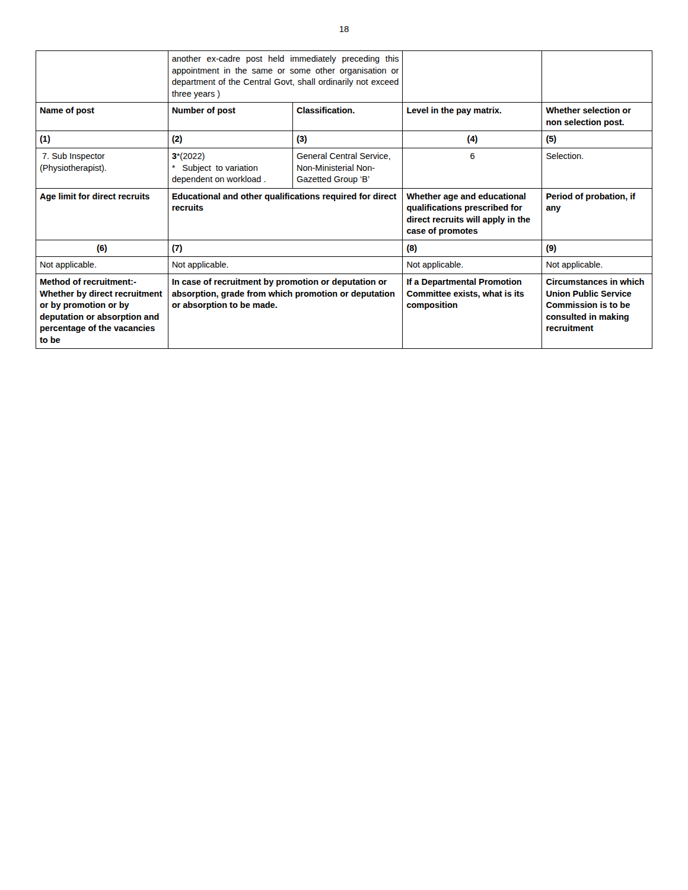18
| | another ex-cadre post held immediately preceding this appointment in the same or some other organisation or department of the Central Govt, shall ordinarily not exceed three years ) | | |
| Name of post | Number of post | Classification. | Level in the pay matrix. | Whether selection or non selection post. |
| (1) | (2) | (3) | (4) | (5) |
| 7. Sub Inspector (Physiotherapist). | 3 *(2022) * Subject to variation dependent on workload . | General Central Service, Non-Ministerial Non-Gazetted Group ‘B’ | 6 | Selection. |
| Age limit for direct recruits | Educational and other qualifications required for direct recruits | Whether age and educational qualifications prescribed for direct recruits will apply in the case of promotes | Period of probation, if any |
| (6) | (7) | (8) | (9) |
| Not applicable. | Not applicable. | Not applicable. | Not applicable. |
| Method of recruitment:- Whether by direct recruitment or by promotion or by deputation or absorption and percentage of the vacancies to be | In case of recruitment by promotion or deputation or absorption, grade from which promotion or deputation or absorption to be made. | If a Departmental Promotion Committee exists, what is its composition | Circumstances in which Union Public Service Commission is to be consulted in making recruitment |